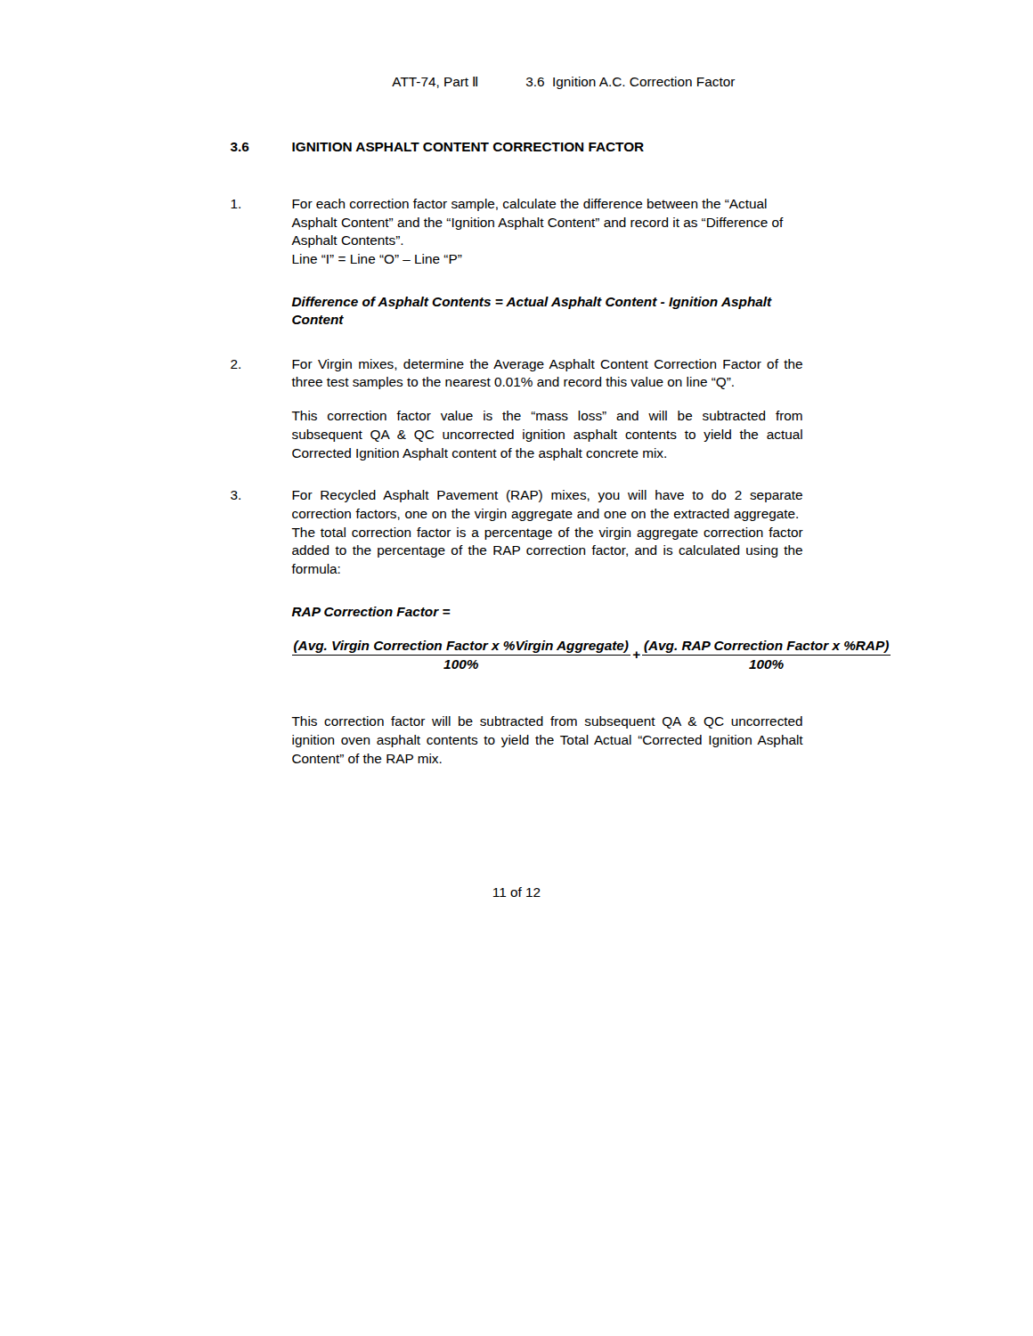ATT-74, Part Ⅱ 3.6 Ignition A.C. Correction Factor
3.6 IGNITION ASPHALT CONTENT CORRECTION FACTOR
1.
For each correction factor sample, calculate the difference between the “Actual Asphalt Content” and the “Ignition Asphalt Content” and record it as “Difference of Asphalt Contents”.
Line “I” = Line “O” – Line “P”
Difference of Asphalt Contents = Actual Asphalt Content - Ignition Asphalt Content
2.
For Virgin mixes, determine the Average Asphalt Content Correction Factor of the three test samples to the nearest 0.01% and record this value on line “Q”.
This correction factor value is the “mass loss” and will be subtracted from subsequent QA & QC uncorrected ignition asphalt contents to yield the actual Corrected Ignition Asphalt content of the asphalt concrete mix.
3.
For Recycled Asphalt Pavement (RAP) mixes, you will have to do 2 separate correction factors, one on the virgin aggregate and one on the extracted aggregate. The total correction factor is a percentage of the virgin aggregate correction factor added to the percentage of the RAP correction factor, and is calculated using the formula:
RAP Correction Factor =
| (Avg. Virgin Correction Factor x %Virgin Aggregate) | + | (Avg. RAP Correction Factor x %RAP) |
| 100% | 100% |
This correction factor will be subtracted from subsequent QA & QC uncorrected ignition oven asphalt contents to yield the Total Actual “Corrected Ignition Asphalt Content” of the RAP mix.
11 of 12